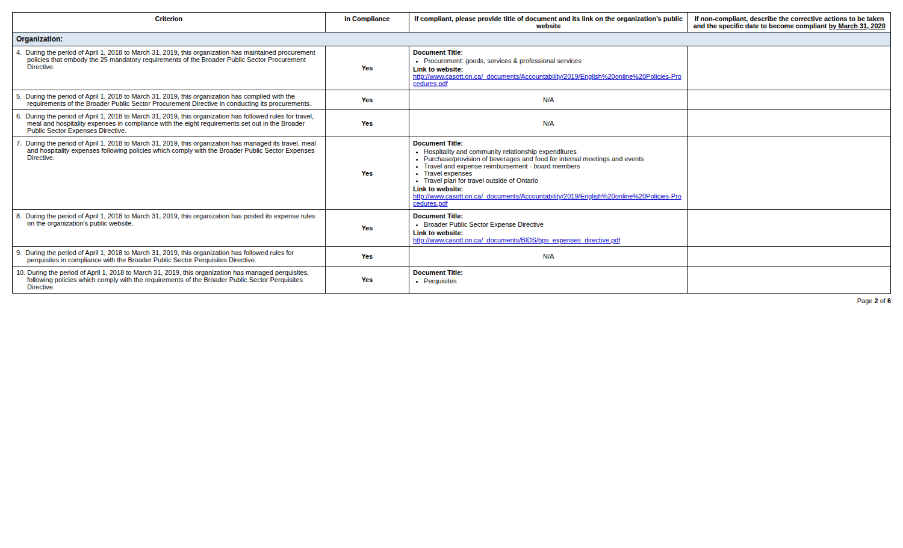| Organization: |
| Criterion | In Compliance | If compliant, please provide title of document and its link on the organization’s public website | If non-compliant, describe the corrective actions to be taken and the specific date to become compliant by March 31, 2020 |
| 4. During the period of April 1, 2018 to March 31, 2019, this organization has maintained procurement policies that embody the 25 mandatory requirements of the Broader Public Sector Procurement Directive. | Yes | Document Title : Procurement: goods, services & professional services Link to website: http://www.casott.on.ca/_documents/Accountability/2019/English%20online%20Policies-Procedures.pdf | |
| 5. During the period of April 1, 2018 to March 31, 2019, this organization has complied with the requirements of the Broader Public Sector Procurement Directive in conducting its procurements. | Yes | N/A | |
| 6. During the period of April 1, 2018 to March 31, 2019, this organization has followed rules for travel, meal and hospitality expenses in compliance with the eight requirements set out in the Broader Public Sector Expenses Directive. | Yes | N/A | |
| 7. During the period of April 1, 2018 to March 31, 2019, this organization has managed its travel, meal and hospitality expenses following policies which comply with the Broader Public Sector Expenses Directive. | Yes | Document Title: Hospitality and community relationship expenditures Purchase/provision of beverages and food for internal meetings and events Travel and expense reimbursement - board members Travel expenses Travel plan for travel outside of Ontario Link to website: http://www.casott.on.ca/_documents/Accountability/2019/English%20online%20Policies-Procedures.pdf | |
| 8. During the period of April 1, 2018 to March 31, 2019, this organization has posted its expense rules on the organization’s public website. | Yes | Document Title: Broader Public Sector Expense Directive Link to website: http://www.casott.on.ca/_documents/BIDS/bps_expenses_directive.pdf | |
| 9. During the period of April 1, 2018 to March 31, 2019, this organization has followed rules for perquisites in compliance with the Broader Public Sector Perquisites Directive. | Yes | N/A | |
| 10. During the period of April 1, 2018 to March 31, 2019, this organization has managed perquisites, following policies which comply with the requirements of the Broader Public Sector Perquisites Directive. | Yes | Document Title: Perquisites | |
Page 2 of 6